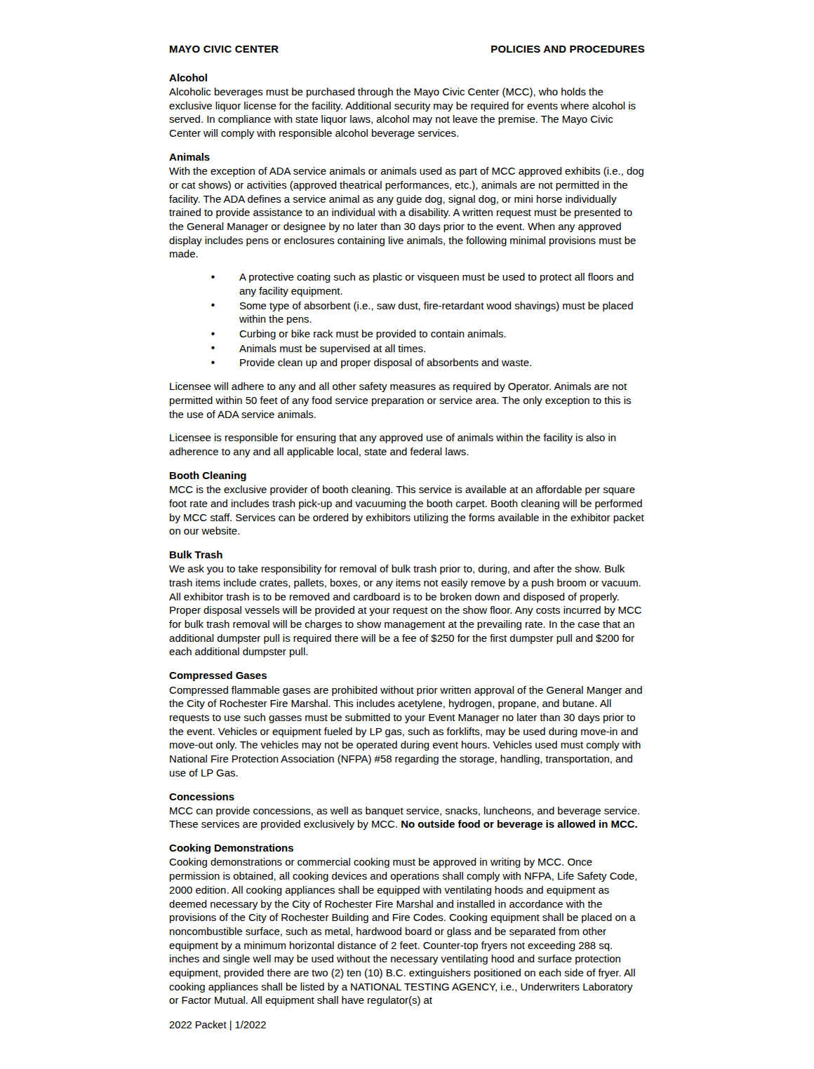MAYO CIVIC CENTER POLICIES AND PROCEDURES
Alcohol
Alcoholic beverages must be purchased through the Mayo Civic Center (MCC), who holds the exclusive liquor license for the facility. Additional security may be required for events where alcohol is served. In compliance with state liquor laws, alcohol may not leave the premise. The Mayo Civic Center will comply with responsible alcohol beverage services.
Animals
With the exception of ADA service animals or animals used as part of MCC approved exhibits (i.e., dog or cat shows) or activities (approved theatrical performances, etc.), animals are not permitted in the facility. The ADA defines a service animal as any guide dog, signal dog, or mini horse individually trained to provide assistance to an individual with a disability. A written request must be presented to the General Manager or designee by no later than 30 days prior to the event. When any approved display includes pens or enclosures containing live animals, the following minimal provisions must be made.
A protective coating such as plastic or visqueen must be used to protect all floors and any facility equipment.
Some type of absorbent (i.e., saw dust, fire-retardant wood shavings) must be placed within the pens.
Curbing or bike rack must be provided to contain animals.
Animals must be supervised at all times.
Provide clean up and proper disposal of absorbents and waste.
Licensee will adhere to any and all other safety measures as required by Operator. Animals are not permitted within 50 feet of any food service preparation or service area. The only exception to this is the use of ADA service animals.
Licensee is responsible for ensuring that any approved use of animals within the facility is also in adherence to any and all applicable local, state and federal laws.
Booth Cleaning
MCC is the exclusive provider of booth cleaning. This service is available at an affordable per square foot rate and includes trash pick-up and vacuuming the booth carpet. Booth cleaning will be performed by MCC staff. Services can be ordered by exhibitors utilizing the forms available in the exhibitor packet on our website.
Bulk Trash
We ask you to take responsibility for removal of bulk trash prior to, during, and after the show. Bulk trash items include crates, pallets, boxes, or any items not easily remove by a push broom or vacuum. All exhibitor trash is to be removed and cardboard is to be broken down and disposed of properly. Proper disposal vessels will be provided at your request on the show floor. Any costs incurred by MCC for bulk trash removal will be charges to show management at the prevailing rate. In the case that an additional dumpster pull is required there will be a fee of $250 for the first dumpster pull and $200 for each additional dumpster pull.
Compressed Gases
Compressed flammable gases are prohibited without prior written approval of the General Manger and the City of Rochester Fire Marshal. This includes acetylene, hydrogen, propane, and butane. All requests to use such gasses must be submitted to your Event Manager no later than 30 days prior to the event. Vehicles or equipment fueled by LP gas, such as forklifts, may be used during move-in and move-out only. The vehicles may not be operated during event hours. Vehicles used must comply with National Fire Protection Association (NFPA) #58 regarding the storage, handling, transportation, and use of LP Gas.
Concessions
MCC can provide concessions, as well as banquet service, snacks, luncheons, and beverage service. These services are provided exclusively by MCC. No outside food or beverage is allowed in MCC.
Cooking Demonstrations
Cooking demonstrations or commercial cooking must be approved in writing by MCC. Once permission is obtained, all cooking devices and operations shall comply with NFPA, Life Safety Code, 2000 edition. All cooking appliances shall be equipped with ventilating hoods and equipment as deemed necessary by the City of Rochester Fire Marshal and installed in accordance with the provisions of the City of Rochester Building and Fire Codes. Cooking equipment shall be placed on a noncombustible surface, such as metal, hardwood board or glass and be separated from other equipment by a minimum horizontal distance of 2 feet. Counter-top fryers not exceeding 288 sq. inches and single well may be used without the necessary ventilating hood and surface protection equipment, provided there are two (2) ten (10) B.C. extinguishers positioned on each side of fryer. All cooking appliances shall be listed by a NATIONAL TESTING AGENCY, i.e., Underwriters Laboratory or Factor Mutual. All equipment shall have regulator(s) at
2022 Packet | 1/2022